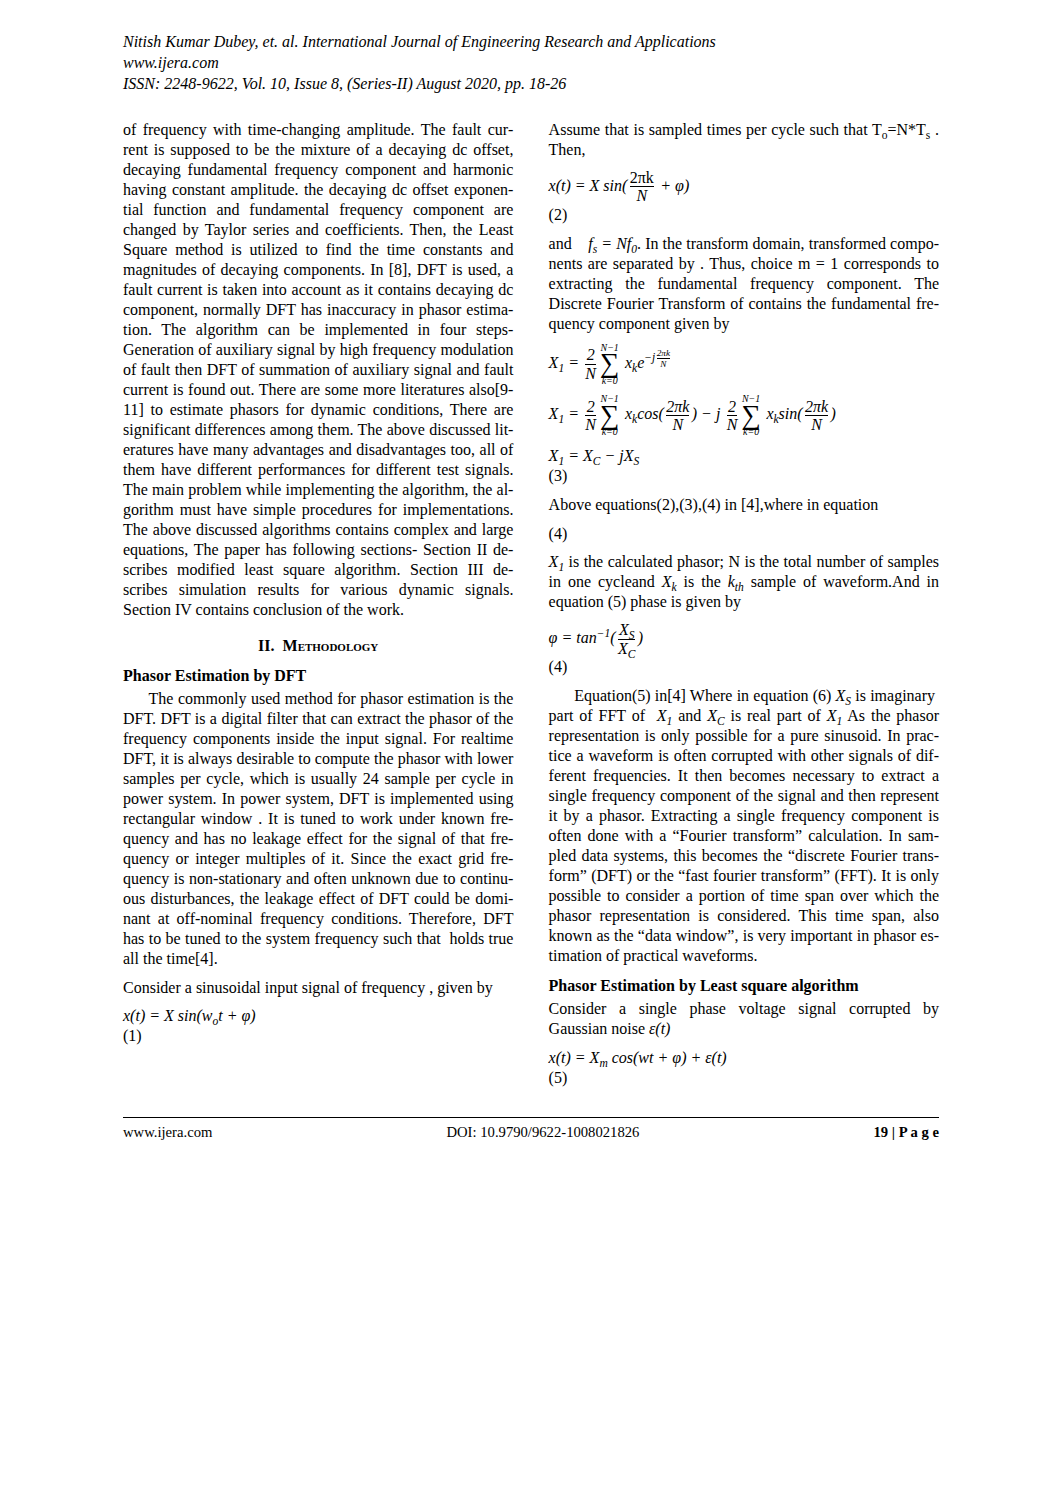Nitish Kumar Dubey, et. al. International Journal of Engineering Research and Applications
www.ijera.com
ISSN: 2248-9622, Vol. 10, Issue 8, (Series-II) August 2020, pp. 18-26
of frequency with time-changing amplitude. The fault current is supposed to be the mixture of a decaying dc offset, decaying fundamental frequency component and harmonic having constant amplitude. the decaying dc offset exponential function and fundamental frequency component are changed by Taylor series and coefficients. Then, the Least Square method is utilized to find the time constants and magnitudes of decaying components. In [8], DFT is used, a fault current is taken into account as it contains decaying dc component, normally DFT has inaccuracy in phasor estimation. The algorithm can be implemented in four steps- Generation of auxiliary signal by high frequency modulation of fault then DFT of summation of auxiliary signal and fault current is found out. There are some more literatures also[9-11] to estimate phasors for dynamic conditions, There are significant differences among them. The above discussed literatures have many advantages and disadvantages too, all of them have different performances for different test signals. The main problem while implementing the algorithm, the algorithm must have simple procedures for implementations. The above discussed algorithms contains complex and large equations, The paper has following sections- Section II describes modified least square algorithm. Section III describes simulation results for various dynamic signals. Section IV contains conclusion of the work.
II. Methodology
Phasor Estimation by DFT
The commonly used method for phasor estimation is the DFT. DFT is a digital filter that can extract the phasor of the frequency components inside the input signal. For realtime DFT, it is always desirable to compute the phasor with lower samples per cycle, which is usually 24 sample per cycle in power system. In power system, DFT is implemented using rectangular window . It is tuned to work under known frequency and has no leakage effect for the signal of that frequency or integer multiples of it. Since the exact grid frequency is non-stationary and often unknown due to continuous disturbances, the leakage effect of DFT could be dominant at off-nominal frequency conditions. Therefore, DFT has to be tuned to the system frequency such that holds true all the time[4].
Consider a sinusoidal input signal of frequency , given by
x(t) = X sin(wot + φ) (1)
Assume that is sampled times per cycle such that To=N*Ts . Then,
x(t) = X sin(2πk N + φ) (2)
and fs = Nf0. In the transform domain, transformed components are separated by . Thus, choice m = 1 corresponds to extracting the fundamental frequency component. The Discrete Fourier Transform of contains the fundamental frequency component given by
X1 = 2 N N−1∑k=0 xke−j2πk N
X1 = 2 N N−1∑k=0 xkcos⁠(2πk N) − j 2 N N−1∑k=0 xksin⁠(2πk N)
X1 = XC − jXS (3)
Above equations(2),(3),(4) in [4],where in equation
(4)
X1 is the calculated phasor; N is the total number of samples in one cycleand Xk is the kth sample of waveform.And in equation (5) phase is given by
φ = tan−1(XS XC) (4)
Equation(5) in[4] Where in equation (6) XS is imaginary part of FFT of X1 and XC is real part of X1 As the phasor representation is only possible for a pure sinusoid. In practice a waveform is often corrupted with other signals of different frequencies. It then becomes necessary to extract a single frequency component of the signal and then represent it by a phasor. Extracting a single frequency component is often done with a “Fourier transform” calculation. In sampled data systems, this becomes the “discrete Fourier transform” (DFT) or the “fast fourier transform” (FFT). It is only possible to consider a portion of time span over which the phasor representation is considered. This time span, also known as the “data window”, is very important in phasor estimation of practical waveforms.
Phasor Estimation by Least square algorithm
Consider a single phase voltage signal corrupted by Gaussian noise ε(t)
x(t) = Xm cos(wt + φ) + ε(t) (5)
www.ijera.com DOI: 10.9790/9622-1008021826 19 | P a g e